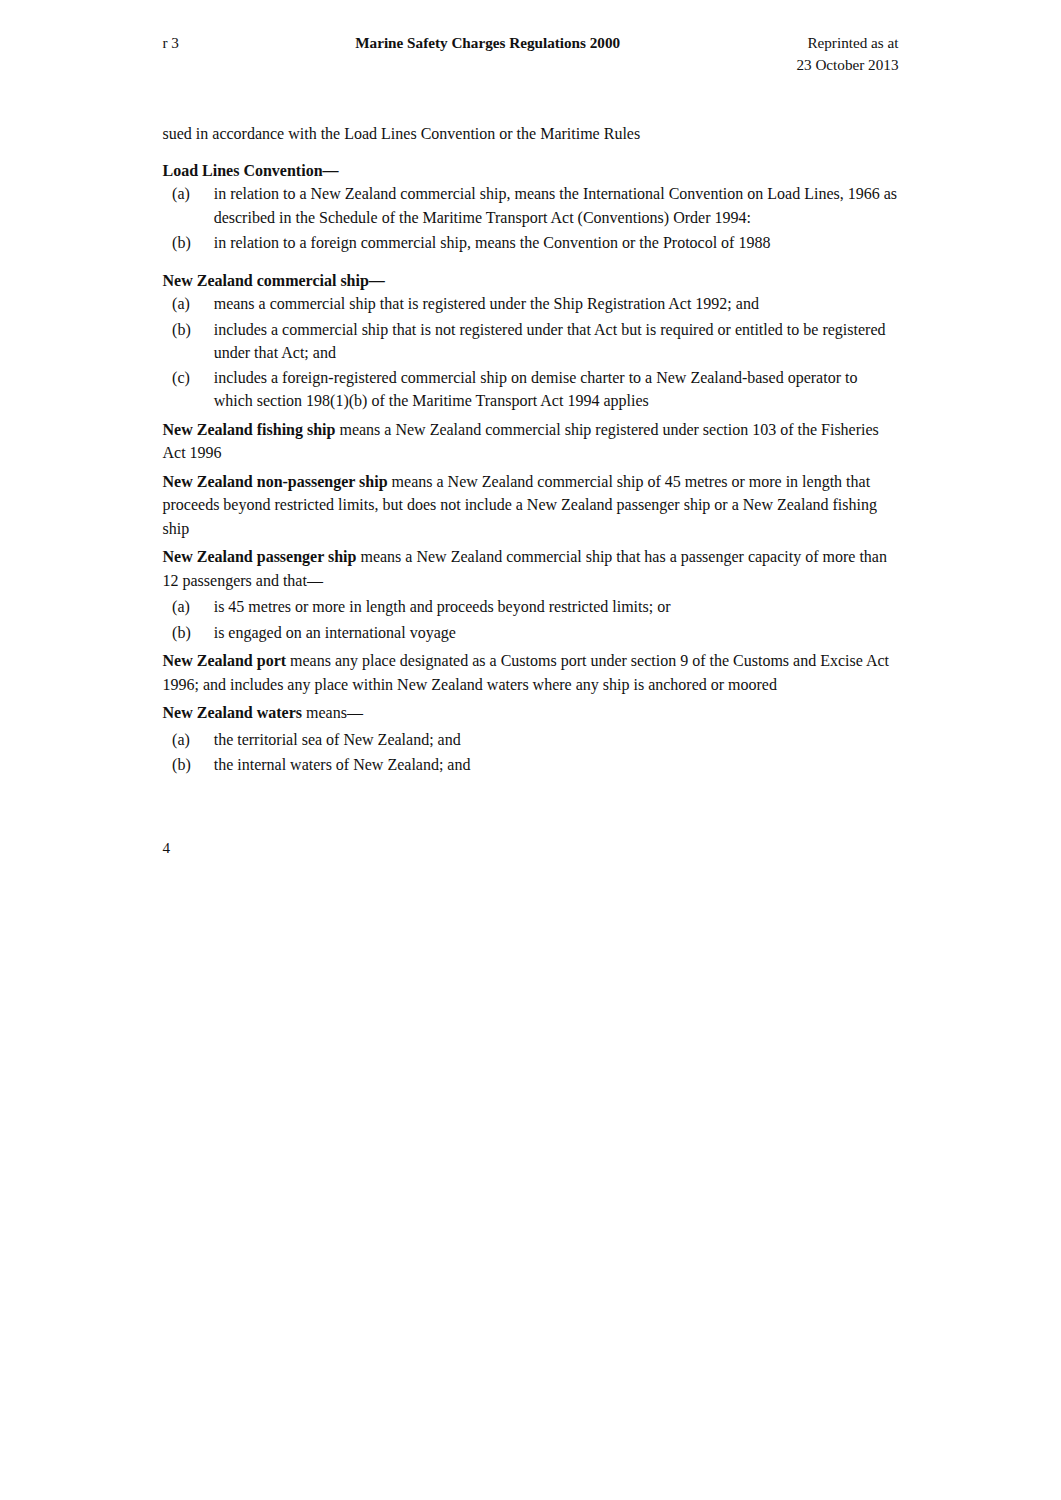r 3
Marine Safety Charges Regulations 2000
Reprinted as at 23 October 2013
sued in accordance with the Load Lines Convention or the Maritime Rules
Load Lines Convention—
(a) in relation to a New Zealand commercial ship, means the International Convention on Load Lines, 1966 as described in the Schedule of the Maritime Transport Act (Conventions) Order 1994:
(b) in relation to a foreign commercial ship, means the Convention or the Protocol of 1988
New Zealand commercial ship—
(a) means a commercial ship that is registered under the Ship Registration Act 1992; and
(b) includes a commercial ship that is not registered under that Act but is required or entitled to be registered under that Act; and
(c) includes a foreign-registered commercial ship on demise charter to a New Zealand-based operator to which section 198(1)(b) of the Maritime Transport Act 1994 applies
New Zealand fishing ship means a New Zealand commercial ship registered under section 103 of the Fisheries Act 1996
New Zealand non-passenger ship means a New Zealand commercial ship of 45 metres or more in length that proceeds beyond restricted limits, but does not include a New Zealand passenger ship or a New Zealand fishing ship
New Zealand passenger ship means a New Zealand commercial ship that has a passenger capacity of more than 12 passengers and that—
(a) is 45 metres or more in length and proceeds beyond restricted limits; or
(b) is engaged on an international voyage
New Zealand port means any place designated as a Customs port under section 9 of the Customs and Excise Act 1996; and includes any place within New Zealand waters where any ship is anchored or moored
New Zealand waters means—
(a) the territorial sea of New Zealand; and
(b) the internal waters of New Zealand; and
4